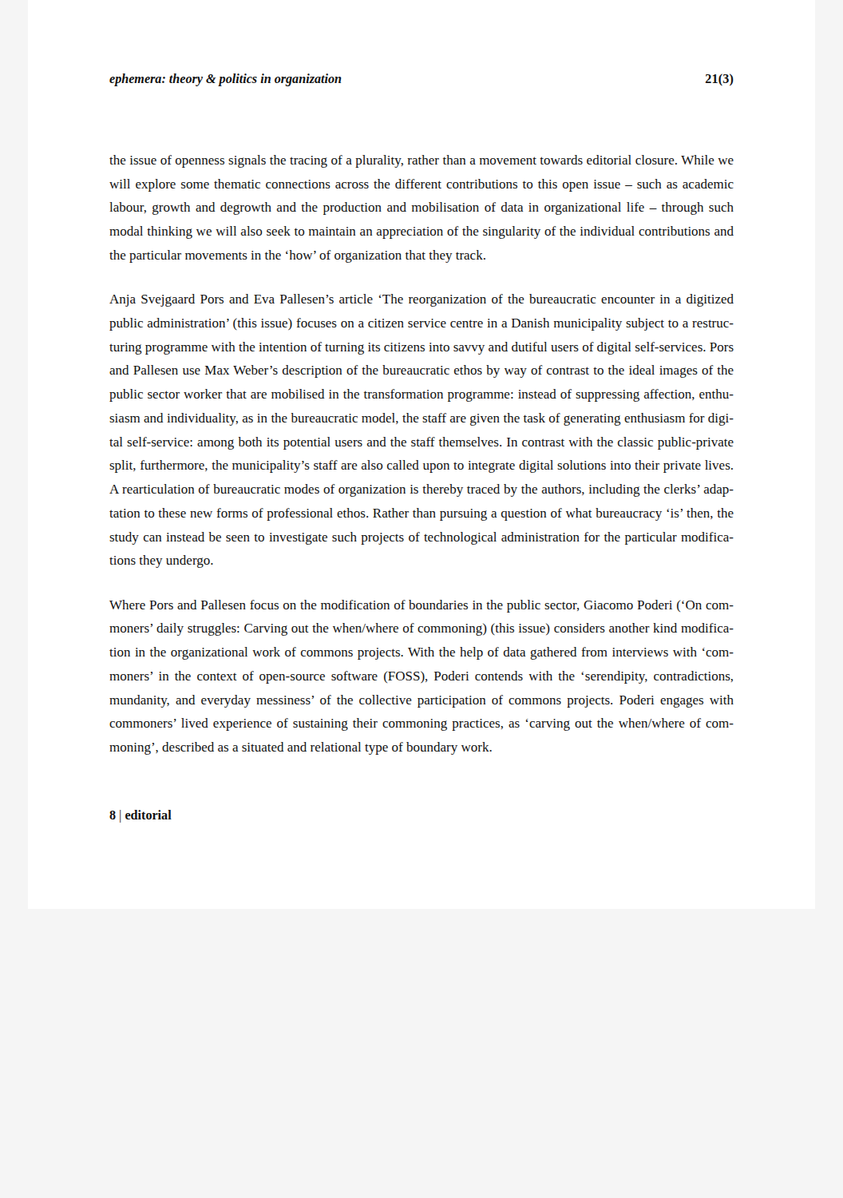ephemera: theory & politics in organization 21(3)
the issue of openness signals the tracing of a plurality, rather than a movement towards editorial closure. While we will explore some thematic connections across the different contributions to this open issue – such as academic labour, growth and degrowth and the production and mobilisation of data in organizational life – through such modal thinking we will also seek to maintain an appreciation of the singularity of the individual contributions and the particular movements in the ‘how’ of organization that they track.
Anja Svejgaard Pors and Eva Pallesen’s article ‘The reorganization of the bureaucratic encounter in a digitized public administration’ (this issue) focuses on a citizen service centre in a Danish municipality subject to a restructuring programme with the intention of turning its citizens into savvy and dutiful users of digital self-services. Pors and Pallesen use Max Weber’s description of the bureaucratic ethos by way of contrast to the ideal images of the public sector worker that are mobilised in the transformation programme: instead of suppressing affection, enthusiasm and individuality, as in the bureaucratic model, the staff are given the task of generating enthusiasm for digital self-service: among both its potential users and the staff themselves. In contrast with the classic public-private split, furthermore, the municipality’s staff are also called upon to integrate digital solutions into their private lives. A rearticulation of bureaucratic modes of organization is thereby traced by the authors, including the clerks’ adaptation to these new forms of professional ethos. Rather than pursuing a question of what bureaucracy ‘is’ then, the study can instead be seen to investigate such projects of technological administration for the particular modifications they undergo.
Where Pors and Pallesen focus on the modification of boundaries in the public sector, Giacomo Poderi (‘On commoners’ daily struggles: Carving out the when/where of commoning) (this issue) considers another kind modification in the organizational work of commons projects. With the help of data gathered from interviews with ‘commoners’ in the context of open-source software (FOSS), Poderi contends with the ‘serendipity, contradictions, mundanity, and everyday messiness’ of the collective participation of commons projects. Poderi engages with commoners’ lived experience of sustaining their commoning practices, as ‘carving out the when/where of commoning’, described as a situated and relational type of boundary work.
8 | editorial